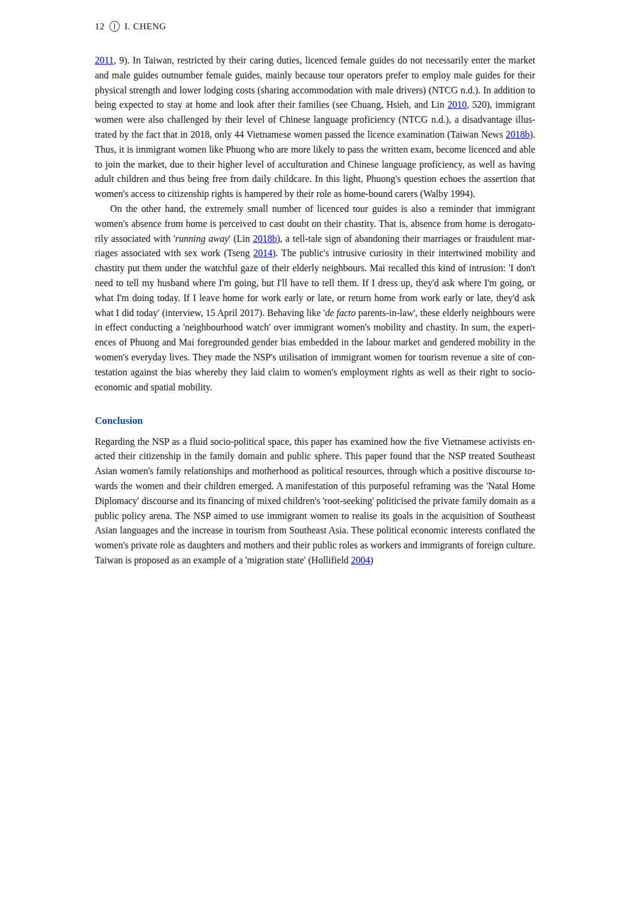12 I. Cheng
2011, 9). In Taiwan, restricted by their caring duties, licenced female guides do not necessarily enter the market and male guides outnumber female guides, mainly because tour operators prefer to employ male guides for their physical strength and lower lodging costs (sharing accommodation with male drivers) (NTCG n.d.). In addition to being expected to stay at home and look after their families (see Chuang, Hsieh, and Lin 2010, 520), immigrant women were also challenged by their level of Chinese language proficiency (NTCG n.d.), a disadvantage illustrated by the fact that in 2018, only 44 Vietnamese women passed the licence examination (Taiwan News 2018b). Thus, it is immigrant women like Phuong who are more likely to pass the written exam, become licenced and able to join the market, due to their higher level of acculturation and Chinese language proficiency, as well as having adult children and thus being free from daily childcare. In this light, Phuong's question echoes the assertion that women's access to citizenship rights is hampered by their role as home-bound carers (Walby 1994).
On the other hand, the extremely small number of licenced tour guides is also a reminder that immigrant women's absence from home is perceived to cast doubt on their chastity. That is, absence from home is derogatorily associated with 'running away' (Lin 2018b), a tell-tale sign of abandoning their marriages or fraudulent marriages associated with sex work (Tseng 2014). The public's intrusive curiosity in their intertwined mobility and chastity put them under the watchful gaze of their elderly neighbours. Mai recalled this kind of intrusion: 'I don't need to tell my husband where I'm going, but I'll have to tell them. If I dress up, they'd ask where I'm going, or what I'm doing today. If I leave home for work early or late, or return home from work early or late, they'd ask what I did today' (interview, 15 April 2017). Behaving like 'de facto parents-in-law', these elderly neighbours were in effect conducting a 'neighbourhood watch' over immigrant women's mobility and chastity. In sum, the experiences of Phuong and Mai foregrounded gender bias embedded in the labour market and gendered mobility in the women's everyday lives. They made the NSP's utilisation of immigrant women for tourism revenue a site of contestation against the bias whereby they laid claim to women's employment rights as well as their right to socio-economic and spatial mobility.
Conclusion
Regarding the NSP as a fluid socio-political space, this paper has examined how the five Vietnamese activists enacted their citizenship in the family domain and public sphere. This paper found that the NSP treated Southeast Asian women's family relationships and motherhood as political resources, through which a positive discourse towards the women and their children emerged. A manifestation of this purposeful reframing was the 'Natal Home Diplomacy' discourse and its financing of mixed children's 'root-seeking' politicised the private family domain as a public policy arena. The NSP aimed to use immigrant women to realise its goals in the acquisition of Southeast Asian languages and the increase in tourism from Southeast Asia. These political economic interests conflated the women's private role as daughters and mothers and their public roles as workers and immigrants of foreign culture. Taiwan is proposed as an example of a 'migration state' (Hollifield 2004)